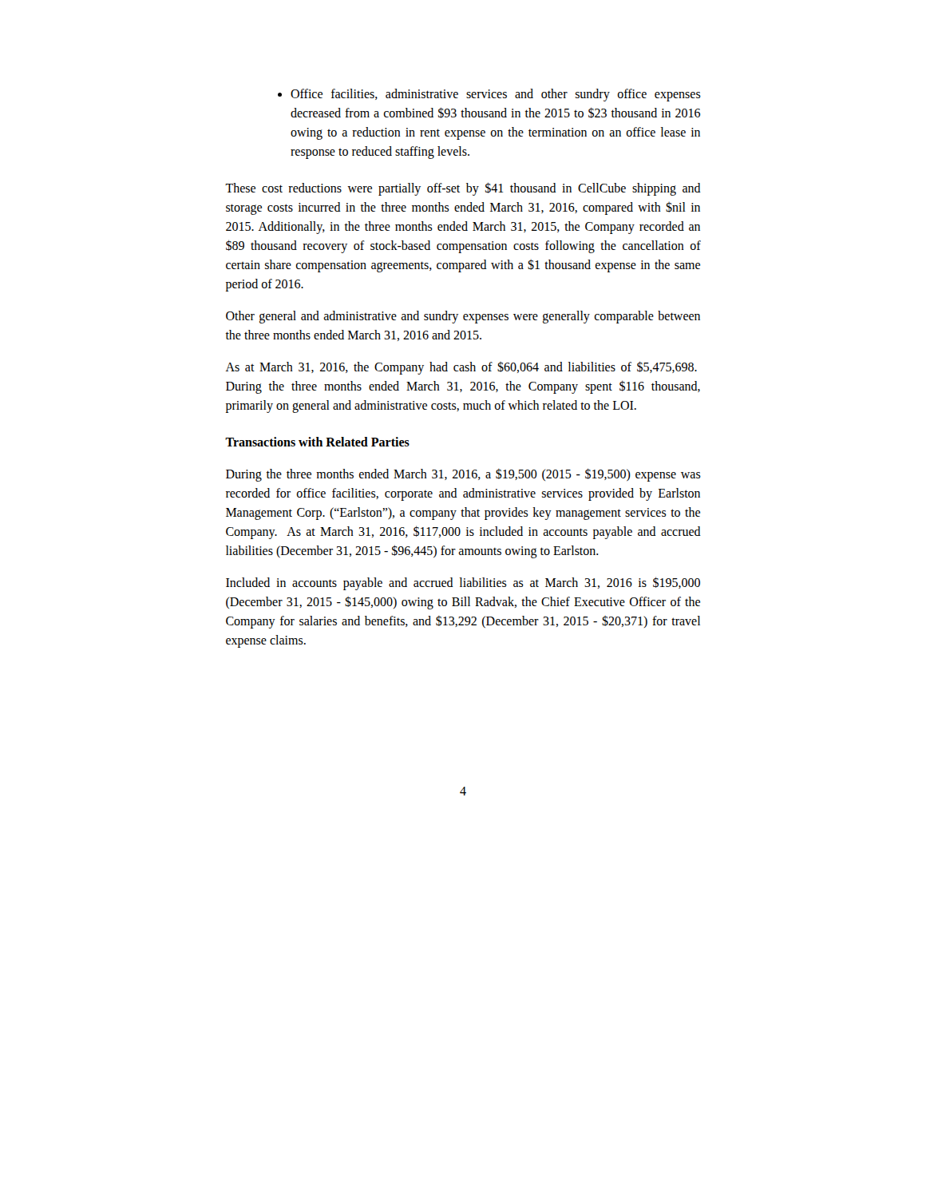Office facilities, administrative services and other sundry office expenses decreased from a combined $93 thousand in the 2015 to $23 thousand in 2016 owing to a reduction in rent expense on the termination on an office lease in response to reduced staffing levels.
These cost reductions were partially off-set by $41 thousand in CellCube shipping and storage costs incurred in the three months ended March 31, 2016, compared with $nil in 2015. Additionally, in the three months ended March 31, 2015, the Company recorded an $89 thousand recovery of stock-based compensation costs following the cancellation of certain share compensation agreements, compared with a $1 thousand expense in the same period of 2016.
Other general and administrative and sundry expenses were generally comparable between the three months ended March 31, 2016 and 2015.
As at March 31, 2016, the Company had cash of $60,064 and liabilities of $5,475,698. During the three months ended March 31, 2016, the Company spent $116 thousand, primarily on general and administrative costs, much of which related to the LOI.
Transactions with Related Parties
During the three months ended March 31, 2016, a $19,500 (2015 - $19,500) expense was recorded for office facilities, corporate and administrative services provided by Earlston Management Corp. (“Earlston”), a company that provides key management services to the Company. As at March 31, 2016, $117,000 is included in accounts payable and accrued liabilities (December 31, 2015 - $96,445) for amounts owing to Earlston.
Included in accounts payable and accrued liabilities as at March 31, 2016 is $195,000 (December 31, 2015 - $145,000) owing to Bill Radvak, the Chief Executive Officer of the Company for salaries and benefits, and $13,292 (December 31, 2015 - $20,371) for travel expense claims.
4